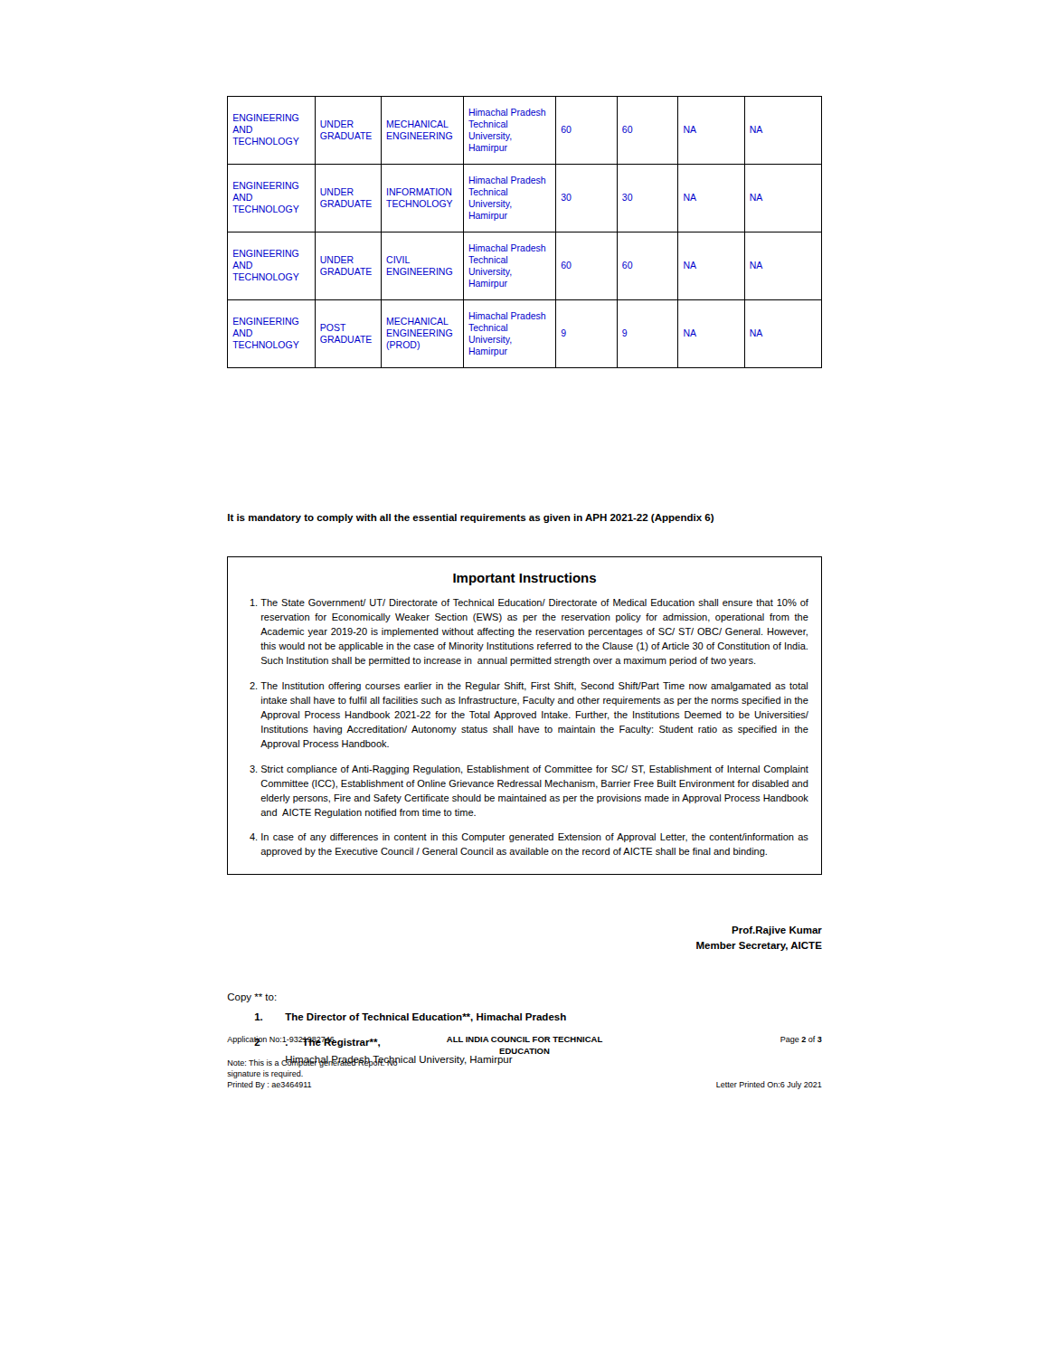| ENGINEERING AND TECHNOLOGY | UNDER GRADUATE | MECHANICAL ENGINEERING | Himachal Pradesh Technical University, Hamirpur | 60 | 60 | NA | NA |
| ENGINEERING AND TECHNOLOGY | UNDER GRADUATE | INFORMATION TECHNOLOGY | Himachal Pradesh Technical University, Hamirpur | 30 | 30 | NA | NA |
| ENGINEERING AND TECHNOLOGY | UNDER GRADUATE | CIVIL ENGINEERING | Himachal Pradesh Technical University, Hamirpur | 60 | 60 | NA | NA |
| ENGINEERING AND TECHNOLOGY | POST GRADUATE | MECHANICAL ENGINEERING (PROD) | Himachal Pradesh Technical University, Hamirpur | 9 | 9 | NA | NA |
It is mandatory to comply with all the essential requirements as given in APH 2021-22 (Appendix 6)
Important Instructions
The State Government/ UT/ Directorate of Technical Education/ Directorate of Medical Education shall ensure that 10% of reservation for Economically Weaker Section (EWS) as per the reservation policy for admission, operational from the Academic year 2019-20 is implemented without affecting the reservation percentages of SC/ ST/ OBC/ General. However, this would not be applicable in the case of Minority Institutions referred to the Clause (1) of Article 30 of Constitution of India. Such Institution shall be permitted to increase in annual permitted strength over a maximum period of two years.
The Institution offering courses earlier in the Regular Shift, First Shift, Second Shift/Part Time now amalgamated as total intake shall have to fulfil all facilities such as Infrastructure, Faculty and other requirements as per the norms specified in the Approval Process Handbook 2021-22 for the Total Approved Intake. Further, the Institutions Deemed to be Universities/ Institutions having Accreditation/ Autonomy status shall have to maintain the Faculty: Student ratio as specified in the Approval Process Handbook.
Strict compliance of Anti-Ragging Regulation, Establishment of Committee for SC/ ST, Establishment of Internal Complaint Committee (ICC), Establishment of Online Grievance Redressal Mechanism, Barrier Free Built Environment for disabled and elderly persons, Fire and Safety Certificate should be maintained as per the provisions made in Approval Process Handbook and AICTE Regulation notified from time to time.
In case of any differences in content in this Computer generated Extension of Approval Letter, the content/information as approved by the Executive Council / General Council as available on the record of AICTE shall be final and binding.
Prof.Rajive Kumar
Member Secretary, AICTE
Copy ** to:
1. The Director of Technical Education**, Himachal Pradesh
2. The Registrar**,
Himachal Pradesh Technical University, Hamirpur
| Application No:1-9321982746 | ALL INDIA COUNCIL FOR TECHNICAL EDUCATION | Page 2 of 3 |
| Note: This is a Computer generated Report. No signature is required. | | |
| Printed By : ae3464911 | | Letter Printed On:6 July 2021 |